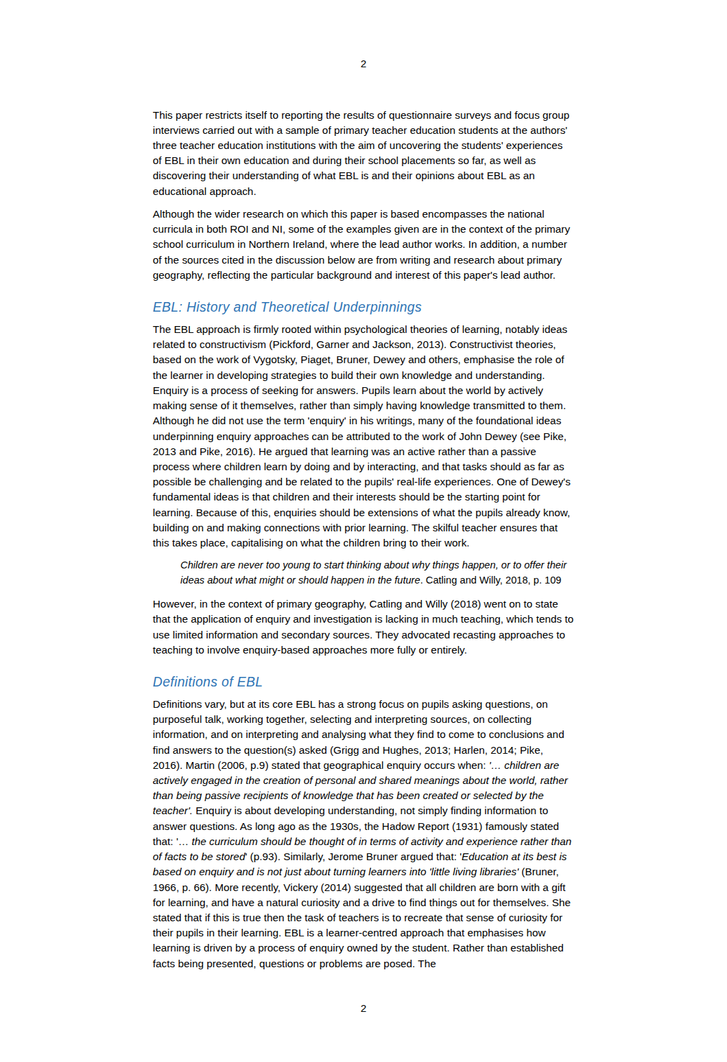2
This paper restricts itself to reporting the results of questionnaire surveys and focus group interviews carried out with a sample of primary teacher education students at the authors' three teacher education institutions with the aim of uncovering the students' experiences of EBL in their own education and during their school placements so far, as well as discovering their understanding of what EBL is and their opinions about EBL as an educational approach.
Although the wider research on which this paper is based encompasses the national curricula in both ROI and NI, some of the examples given are in the context of the primary school curriculum in Northern Ireland, where the lead author works. In addition, a number of the sources cited in the discussion below are from writing and research about primary geography, reflecting the particular background and interest of this paper's lead author.
EBL: History and Theoretical Underpinnings
The EBL approach is firmly rooted within psychological theories of learning, notably ideas related to constructivism (Pickford, Garner and Jackson, 2013). Constructivist theories, based on the work of Vygotsky, Piaget, Bruner, Dewey and others, emphasise the role of the learner in developing strategies to build their own knowledge and understanding. Enquiry is a process of seeking for answers. Pupils learn about the world by actively making sense of it themselves, rather than simply having knowledge transmitted to them. Although he did not use the term 'enquiry' in his writings, many of the foundational ideas underpinning enquiry approaches can be attributed to the work of John Dewey (see Pike, 2013 and Pike, 2016). He argued that learning was an active rather than a passive process where children learn by doing and by interacting, and that tasks should as far as possible be challenging and be related to the pupils' real-life experiences. One of Dewey's fundamental ideas is that children and their interests should be the starting point for learning. Because of this, enquiries should be extensions of what the pupils already know, building on and making connections with prior learning. The skilful teacher ensures that this takes place, capitalising on what the children bring to their work.
Children are never too young to start thinking about why things happen, or to offer their ideas about what might or should happen in the future. Catling and Willy, 2018, p. 109
However, in the context of primary geography, Catling and Willy (2018) went on to state that the application of enquiry and investigation is lacking in much teaching, which tends to use limited information and secondary sources. They advocated recasting approaches to teaching to involve enquiry-based approaches more fully or entirely.
Definitions of EBL
Definitions vary, but at its core EBL has a strong focus on pupils asking questions, on purposeful talk, working together, selecting and interpreting sources, on collecting information, and on interpreting and analysing what they find to come to conclusions and find answers to the question(s) asked (Grigg and Hughes, 2013; Harlen, 2014; Pike, 2016). Martin (2006, p.9) stated that geographical enquiry occurs when: '… children are actively engaged in the creation of personal and shared meanings about the world, rather than being passive recipients of knowledge that has been created or selected by the teacher'. Enquiry is about developing understanding, not simply finding information to answer questions. As long ago as the 1930s, the Hadow Report (1931) famously stated that: '… the curriculum should be thought of in terms of activity and experience rather than of facts to be stored' (p.93). Similarly, Jerome Bruner argued that: 'Education at its best is based on enquiry and is not just about turning learners into 'little living libraries' (Bruner, 1966, p. 66). More recently, Vickery (2014) suggested that all children are born with a gift for learning, and have a natural curiosity and a drive to find things out for themselves. She stated that if this is true then the task of teachers is to recreate that sense of curiosity for their pupils in their learning. EBL is a learner-centred approach that emphasises how learning is driven by a process of enquiry owned by the student. Rather than established facts being presented, questions or problems are posed. The
2